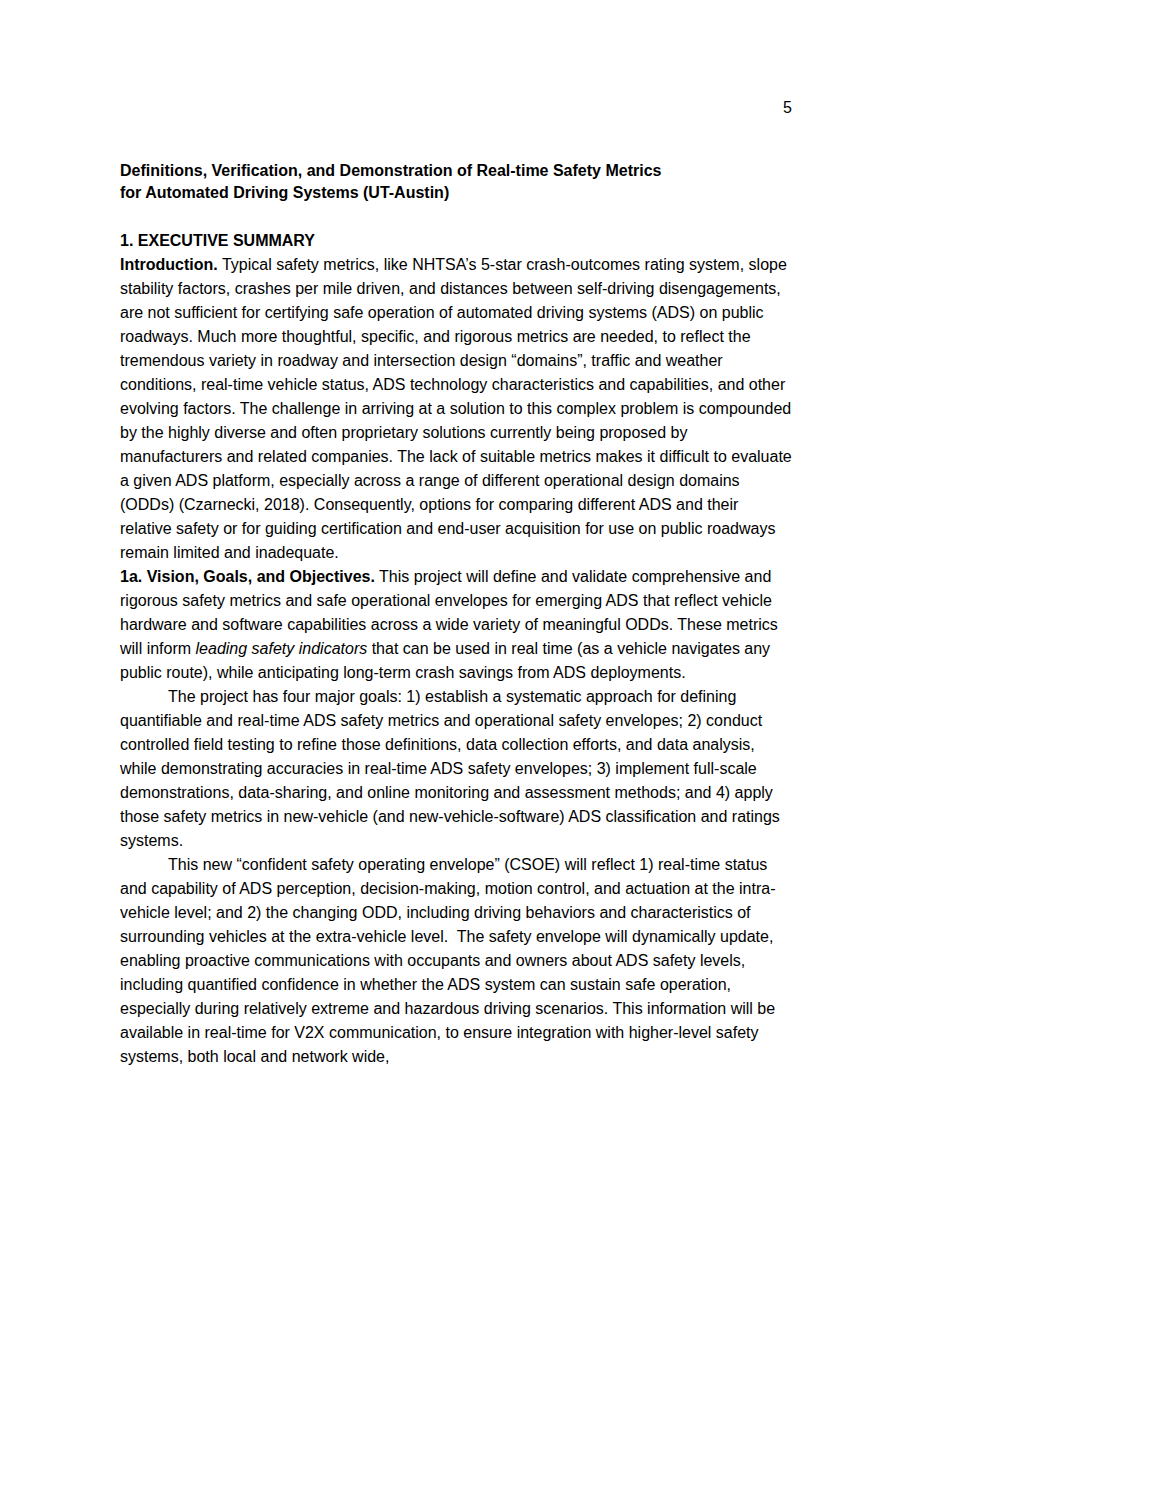5
Definitions, Verification, and Demonstration of Real-time Safety Metrics
for Automated Driving Systems (UT-Austin)
1. EXECUTIVE SUMMARY
Introduction. Typical safety metrics, like NHTSA’s 5-star crash-outcomes rating system, slope stability factors, crashes per mile driven, and distances between self-driving disengagements, are not sufficient for certifying safe operation of automated driving systems (ADS) on public roadways. Much more thoughtful, specific, and rigorous metrics are needed, to reflect the tremendous variety in roadway and intersection design “domains”, traffic and weather conditions, real-time vehicle status, ADS technology characteristics and capabilities, and other evolving factors. The challenge in arriving at a solution to this complex problem is compounded by the highly diverse and often proprietary solutions currently being proposed by manufacturers and related companies. The lack of suitable metrics makes it difficult to evaluate a given ADS platform, especially across a range of different operational design domains (ODDs) (Czarnecki, 2018). Consequently, options for comparing different ADS and their relative safety or for guiding certification and end-user acquisition for use on public roadways remain limited and inadequate.
1a. Vision, Goals, and Objectives. This project will define and validate comprehensive and rigorous safety metrics and safe operational envelopes for emerging ADS that reflect vehicle hardware and software capabilities across a wide variety of meaningful ODDs. These metrics will inform leading safety indicators that can be used in real time (as a vehicle navigates any public route), while anticipating long-term crash savings from ADS deployments.
The project has four major goals: 1) establish a systematic approach for defining quantifiable and real-time ADS safety metrics and operational safety envelopes; 2) conduct controlled field testing to refine those definitions, data collection efforts, and data analysis, while demonstrating accuracies in real-time ADS safety envelopes; 3) implement full-scale demonstrations, data-sharing, and online monitoring and assessment methods; and 4) apply those safety metrics in new-vehicle (and new-vehicle-software) ADS classification and ratings systems.
This new “confident safety operating envelope” (CSOE) will reflect 1) real-time status and capability of ADS perception, decision-making, motion control, and actuation at the intra-vehicle level; and 2) the changing ODD, including driving behaviors and characteristics of surrounding vehicles at the extra-vehicle level. The safety envelope will dynamically update, enabling proactive communications with occupants and owners about ADS safety levels, including quantified confidence in whether the ADS system can sustain safe operation, especially during relatively extreme and hazardous driving scenarios. This information will be available in real-time for V2X communication, to ensure integration with higher-level safety systems, both local and network wide,